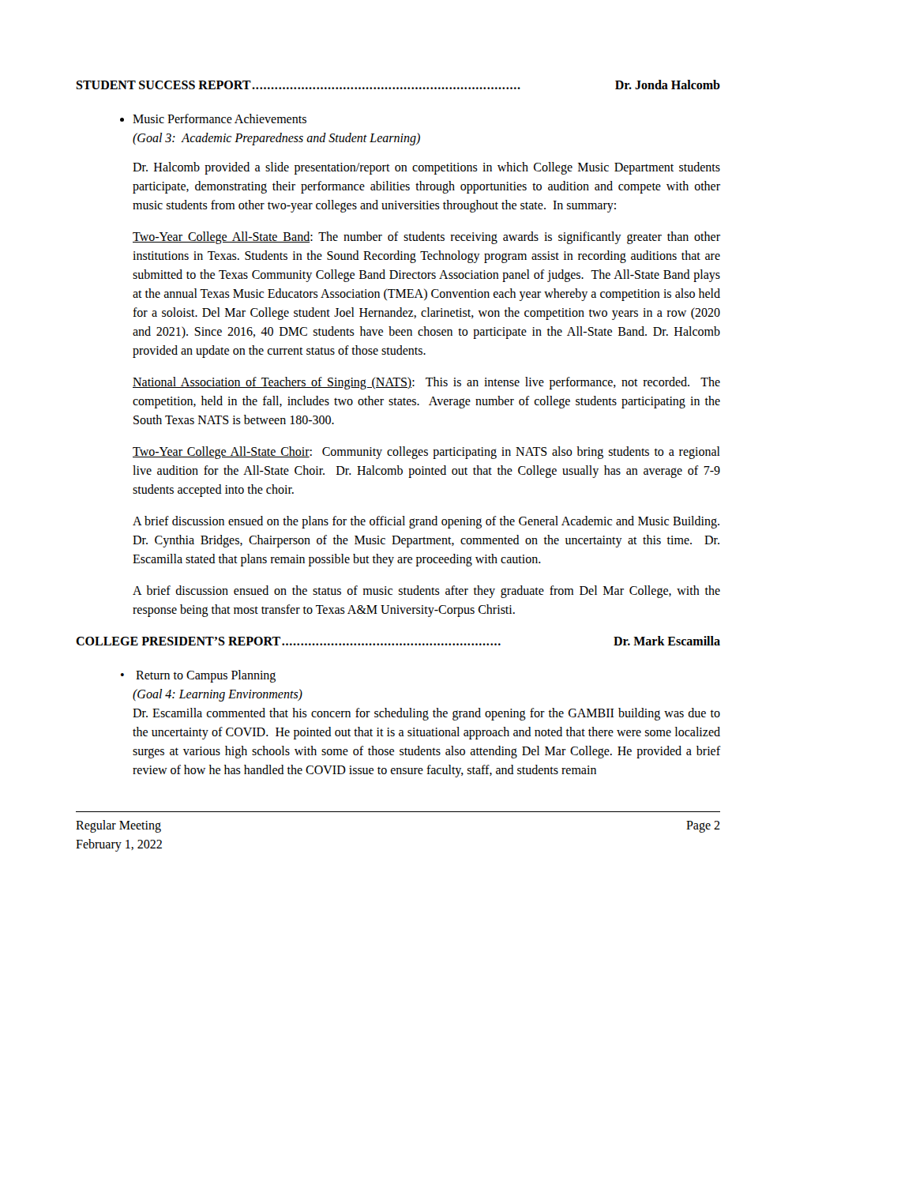Student Success Report ....................................................................... Dr. Jonda Halcomb
Music Performance Achievements (Goal 3: Academic Preparedness and Student Learning)
Dr. Halcomb provided a slide presentation/report on competitions in which College Music Department students participate, demonstrating their performance abilities through opportunities to audition and compete with other music students from other two-year colleges and universities throughout the state. In summary:
Two-Year College All-State Band: The number of students receiving awards is significantly greater than other institutions in Texas. Students in the Sound Recording Technology program assist in recording auditions that are submitted to the Texas Community College Band Directors Association panel of judges. The All-State Band plays at the annual Texas Music Educators Association (TMEA) Convention each year whereby a competition is also held for a soloist. Del Mar College student Joel Hernandez, clarinetist, won the competition two years in a row (2020 and 2021). Since 2016, 40 DMC students have been chosen to participate in the All-State Band. Dr. Halcomb provided an update on the current status of those students.
National Association of Teachers of Singing (NATS): This is an intense live performance, not recorded. The competition, held in the fall, includes two other states. Average number of college students participating in the South Texas NATS is between 180-300.
Two-Year College All-State Choir: Community colleges participating in NATS also bring students to a regional live audition for the All-State Choir. Dr. Halcomb pointed out that the College usually has an average of 7-9 students accepted into the choir.
A brief discussion ensued on the plans for the official grand opening of the General Academic and Music Building. Dr. Cynthia Bridges, Chairperson of the Music Department, commented on the uncertainty at this time. Dr. Escamilla stated that plans remain possible but they are proceeding with caution.
A brief discussion ensued on the status of music students after they graduate from Del Mar College, with the response being that most transfer to Texas A&M University-Corpus Christi.
College President’s Report .......................................................... Dr. Mark Escamilla
Return to Campus Planning (Goal 4: Learning Environments)
Dr. Escamilla commented that his concern for scheduling the grand opening for the GAMBII building was due to the uncertainty of COVID. He pointed out that it is a situational approach and noted that there were some localized surges at various high schools with some of those students also attending Del Mar College. He provided a brief review of how he has handled the COVID issue to ensure faculty, staff, and students remain
Regular Meeting
February 1, 2022
Page 2